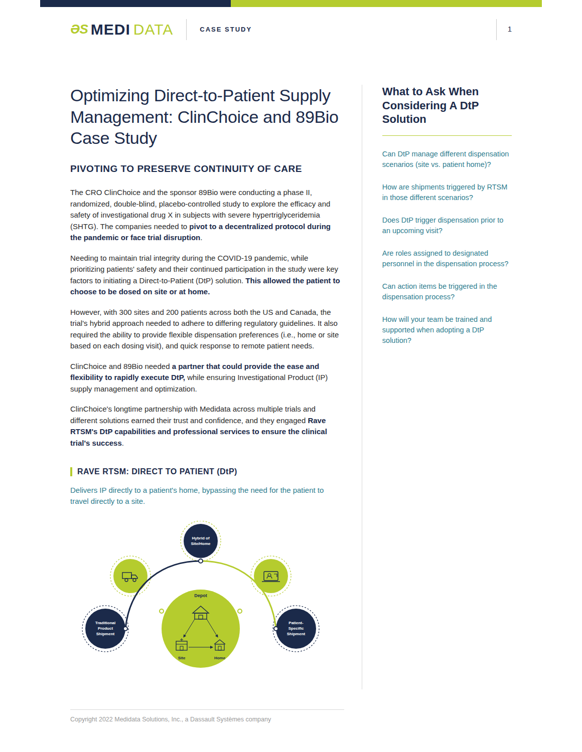ƏS MEDI DATA
CASE STUDY
1
Optimizing Direct-to-Patient Supply Management: ClinChoice and 89Bio Case Study
Pivoting to Preserve Continuity of Care
The CRO ClinChoice and the sponsor 89Bio were conducting a phase II, randomized, double-blind, placebo-controlled study to explore the efficacy and safety of investigational drug X in subjects with severe hypertriglyceridemia (SHTG). The companies needed to pivot to a decentralized protocol during the pandemic or face trial disruption.
Needing to maintain trial integrity during the COVID-19 pandemic, while prioritizing patients' safety and their continued participation in the study were key factors to initiating a Direct-to-Patient (DtP) solution. This allowed the patient to choose to be dosed on site or at home.
However, with 300 sites and 200 patients across both the US and Canada, the trial's hybrid approach needed to adhere to differing regulatory guidelines. It also required the ability to provide flexible dispensation preferences (i.e., home or site based on each dosing visit), and quick response to remote patient needs.
ClinChoice and 89Bio needed a partner that could provide the ease and flexibility to rapidly execute DtP, while ensuring Investigational Product (IP) supply management and optimization.
ClinChoice's longtime partnership with Medidata across multiple trials and different solutions earned their trust and confidence, and they engaged Rave RTSM's DtP capabilities and professional services to ensure the clinical trial's success.
RAVE RTSM: DIRECT TO PATIENT (DtP)
Delivers IP directly to a patient's home, bypassing the need for the patient to travel directly to a site.
Depot Site Home Hybrid of Site/Home Traditional Product Shipment Patient- Specific Shipment
What to Ask When Considering A DtP Solution
Can DtP manage different dispensation scenarios (site vs. patient home)?
How are shipments triggered by RTSM in those different scenarios?
Does DtP trigger dispensation prior to an upcoming visit?
Are roles assigned to designated personnel in the dispensation process?
Can action items be triggered in the dispensation process?
How will your team be trained and supported when adopting a DtP solution?
Copyright 2022 Medidata Solutions, Inc., a Dassault Systèmes company